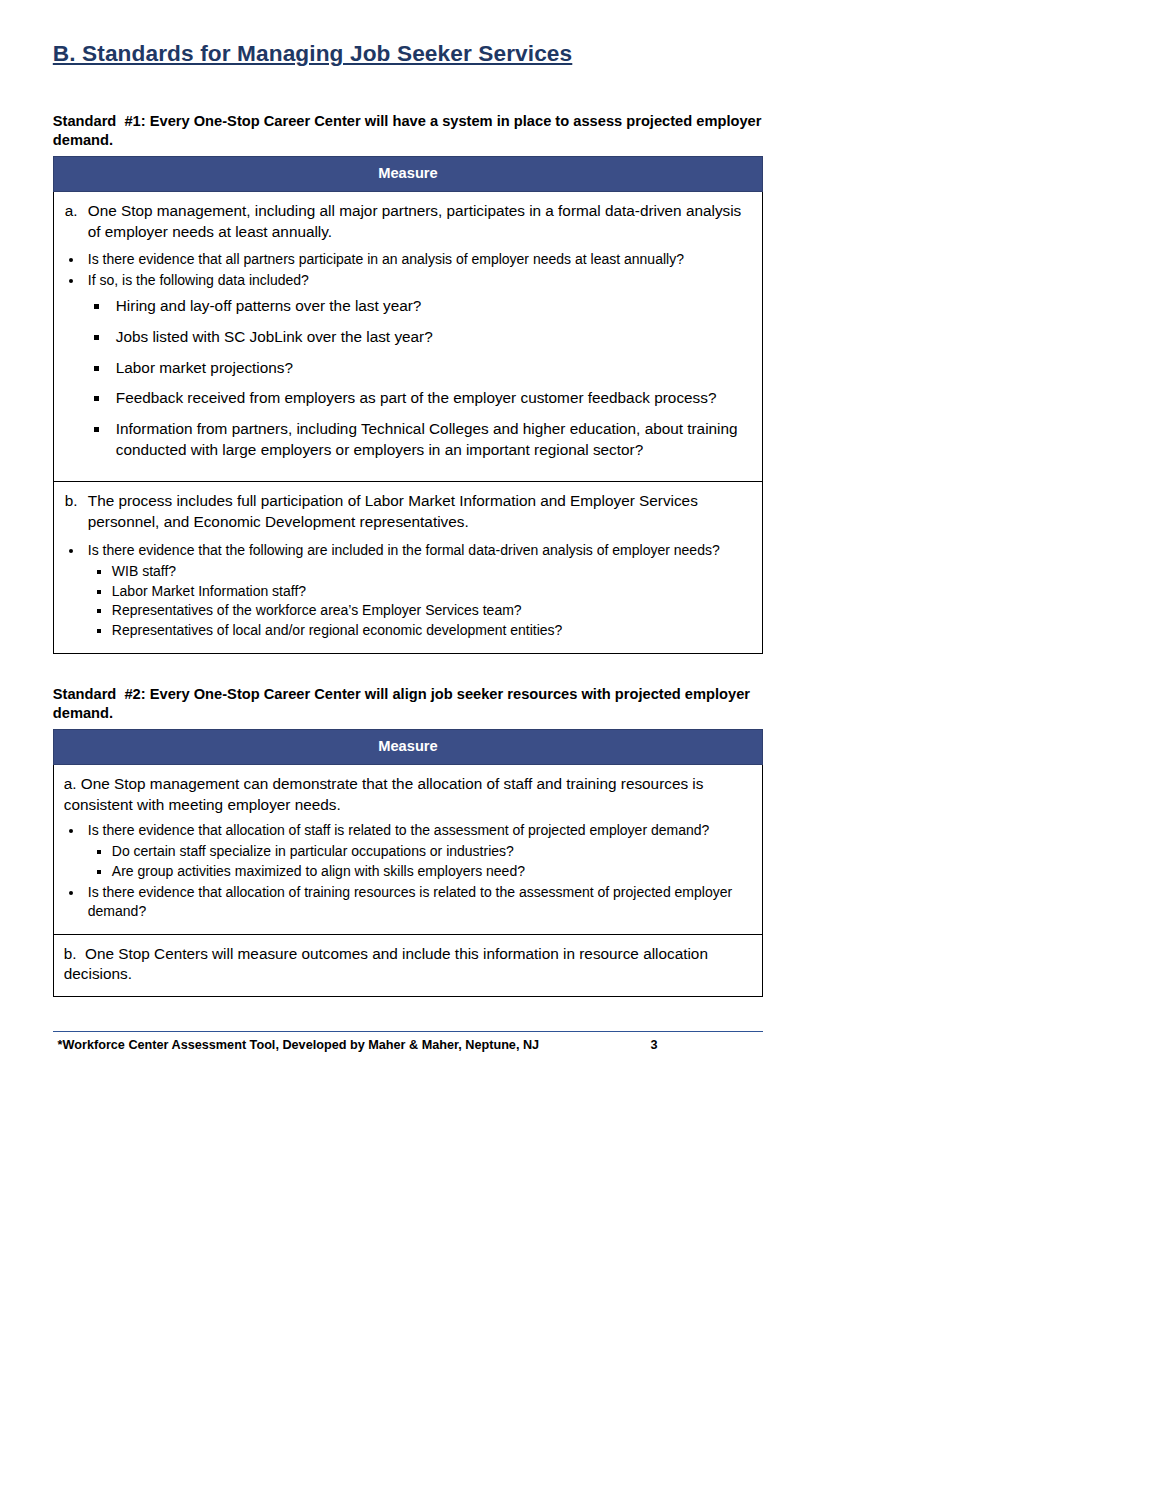B. Standards for Managing Job Seeker Services
Standard #1: Every One-Stop Career Center will have a system in place to assess projected employer demand.
| Measure |
| --- |
| One Stop management, including all major partners, participates in a formal data-driven analysis of employer needs at least annually. Is there evidence that all partners participate in an analysis of employer needs at least annually? If so, is the following data included? Hiring and lay-off patterns over the last year? Jobs listed with SC JobLink over the last year? Labor market projections? Feedback received from employers as part of the employer customer feedback process? Information from partners, including Technical Colleges and higher education, about training conducted with large employers or employers in an important regional sector? |
| The process includes full participation of Labor Market Information and Employer Services personnel, and Economic Development representatives. Is there evidence that the following are included in the formal data-driven analysis of employer needs? WIB staff? Labor Market Information staff? Representatives of the workforce area’s Employer Services team? Representatives of local and/or regional economic development entities? |
Standard #2: Every One-Stop Career Center will align job seeker resources with projected employer demand.
| Measure |
| --- |
| a. One Stop management can demonstrate that the allocation of staff and training resources is consistent with meeting employer needs. Is there evidence that allocation of staff is related to the assessment of projected employer demand? Do certain staff specialize in particular occupations or industries? Are group activities maximized to align with skills employers need? Is there evidence that allocation of training resources is related to the assessment of projected employer demand? |
| b. One Stop Centers will measure outcomes and include this information in resource allocation decisions. |
*Workforce Center Assessment Tool, Developed by Maher & Maher, Neptune, NJ 3